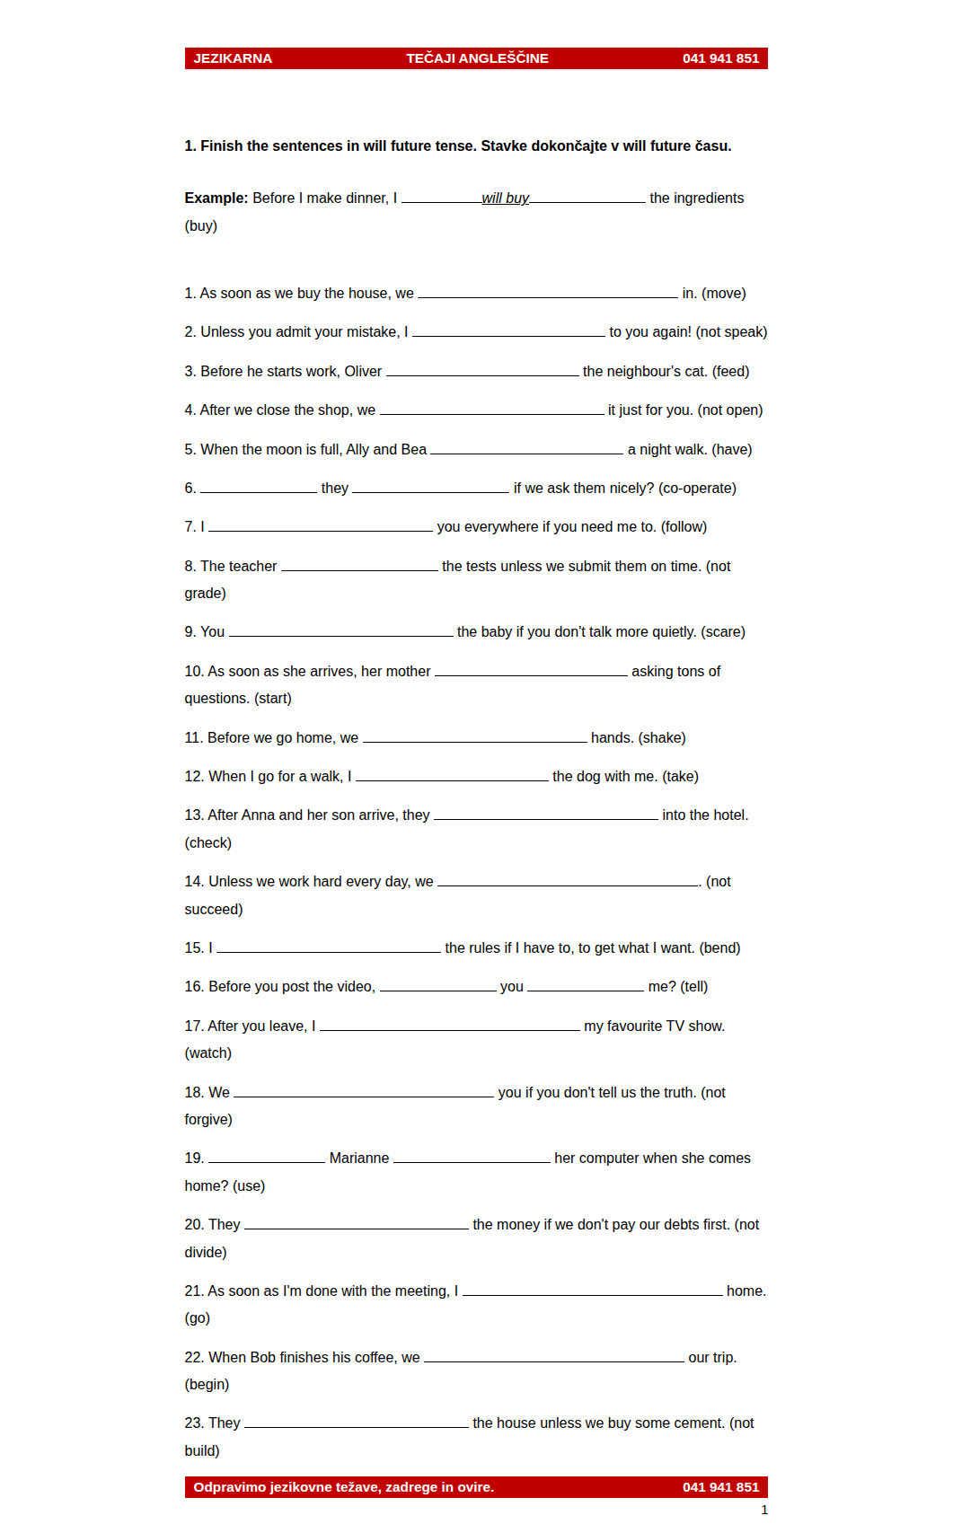JEZIKARNA TEČAJI ANGLEŠČINE 041 941 851
1. Finish the sentences in will future tense. Stavke dokončajte v will future času.
Example: Before I make dinner, I will buy the ingredients (buy)
1. As soon as we buy the house, we in. (move)
2. Unless you admit your mistake, I to you again! (not speak)
3. Before he starts work, Oliver the neighbour's cat. (feed)
4. After we close the shop, we it just for you. (not open)
5. When the moon is full, Ally and Bea a night walk. (have)
6. they if we ask them nicely? (co-operate)
7. I you everywhere if you need me to. (follow)
8. The teacher the tests unless we submit them on time. (not grade)
9. You the baby if you don't talk more quietly. (scare)
10. As soon as she arrives, her mother asking tons of questions. (start)
11. Before we go home, we hands. (shake)
12. When I go for a walk, I the dog with me. (take)
13. After Anna and her son arrive, they into the hotel. (check)
14. Unless we work hard every day, we . (not succeed)
15. I the rules if I have to, to get what I want. (bend)
16. Before you post the video, you me? (tell)
17. After you leave, I my favourite TV show. (watch)
18. We you if you don't tell us the truth. (not forgive)
19. Marianne her computer when she comes home? (use)
20. They the money if we don't pay our debts first. (not divide)
21. As soon as I'm done with the meeting, I home. (go)
22. When Bob finishes his coffee, we our trip. (begin)
23. They the house unless we buy some cement. (not build)
Odpravimo jezikovne težave, zadrege in ovire. 041 941 851
1